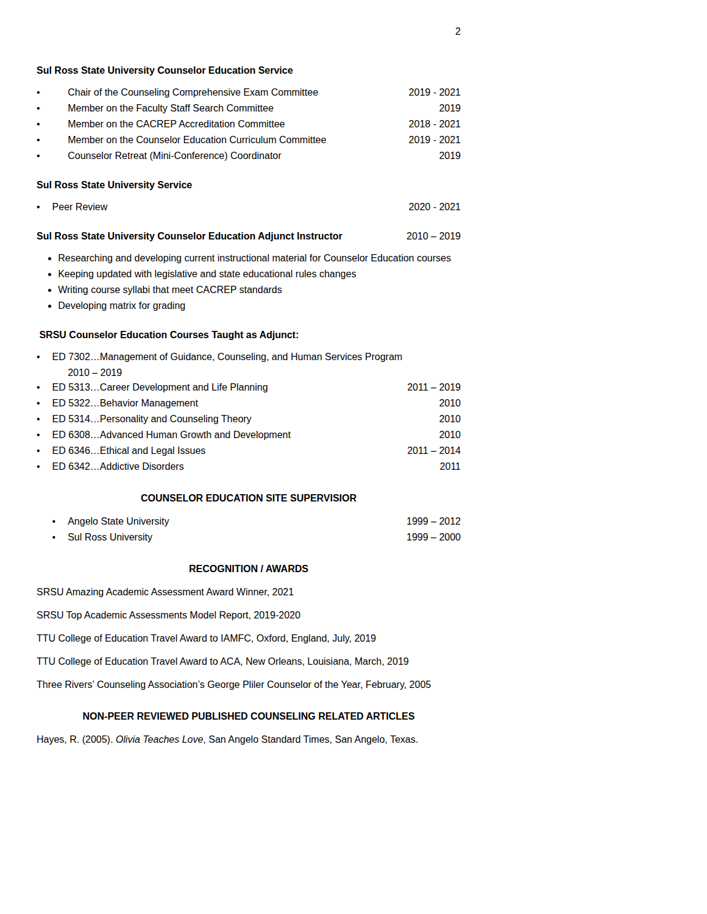2
Sul Ross State University Counselor Education Service
• Chair of the Counseling Comprehensive Exam Committee 2019 - 2021
• Member on the Faculty Staff Search Committee 2019
• Member on the CACREP Accreditation Committee 2018 - 2021
• Member on the Counselor Education Curriculum Committee 2019 - 2021
• Counselor Retreat (Mini-Conference) Coordinator 2019
Sul Ross State University Service
• Peer Review 2020 - 2021
Sul Ross State University Counselor Education Adjunct Instructor 2010 – 2019
Researching and developing current instructional material for Counselor Education courses
Keeping updated with legislative and state educational rules changes
Writing course syllabi that meet CACREP standards
Developing matrix for grading
SRSU Counselor Education Courses Taught as Adjunct:
• ED 7302…Management of Guidance, Counseling, and Human Services Program
2010 – 2019
• ED 5313…Career Development and Life Planning 2011 – 2019
• ED 5322…Behavior Management 2010
• ED 5314…Personality and Counseling Theory 2010
• ED 6308…Advanced Human Growth and Development 2010
• ED 6346…Ethical and Legal Issues 2011 – 2014
• ED 6342…Addictive Disorders 2011
COUNSELOR EDUCATION SITE SUPERVISIOR
• Angelo State University 1999 – 2012
• Sul Ross University 1999 – 2000
RECOGNITION / AWARDS
SRSU Amazing Academic Assessment Award Winner, 2021
SRSU Top Academic Assessments Model Report, 2019-2020
TTU College of Education Travel Award to IAMFC, Oxford, England, July, 2019
TTU College of Education Travel Award to ACA, New Orleans, Louisiana, March, 2019
Three Rivers’ Counseling Association’s George Pliler Counselor of the Year, February, 2005
NON-PEER REVIEWED PUBLISHED COUNSELING RELATED ARTICLES
Hayes, R. (2005). Olivia Teaches Love, San Angelo Standard Times, San Angelo, Texas.